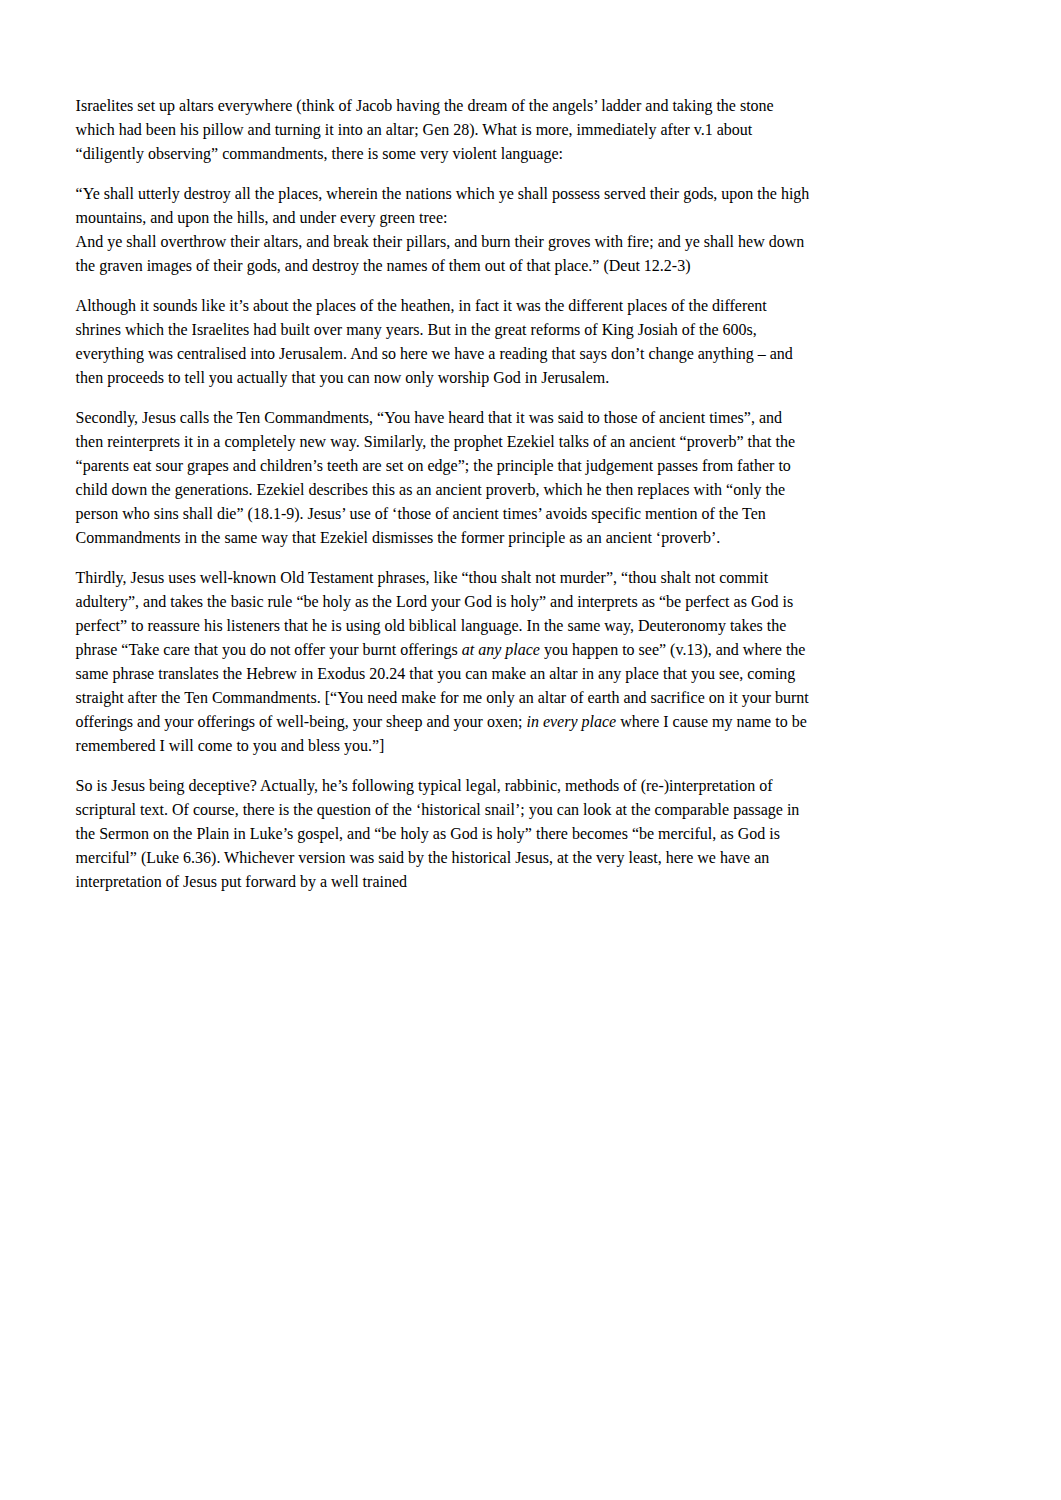Israelites set up altars everywhere (think of Jacob having the dream of the angels’ ladder and taking the stone which had been his pillow and turning it into an altar; Gen 28). What is more, immediately after v.1 about “diligently observing” commandments, there is some very violent language:
“Ye shall utterly destroy all the places, wherein the nations which ye shall possess served their gods, upon the high mountains, and upon the hills, and under every green tree:
And ye shall overthrow their altars, and break their pillars, and burn their groves with fire; and ye shall hew down the graven images of their gods, and destroy the names of them out of that place.” (Deut 12.2-3)
Although it sounds like it’s about the places of the heathen, in fact it was the different places of the different shrines which the Israelites had built over many years. But in the great reforms of King Josiah of the 600s, everything was centralised into Jerusalem. And so here we have a reading that says don’t change anything – and then proceeds to tell you actually that you can now only worship God in Jerusalem.
Secondly, Jesus calls the Ten Commandments, “You have heard that it was said to those of ancient times”, and then reinterprets it in a completely new way. Similarly, the prophet Ezekiel talks of an ancient “proverb” that the “parents eat sour grapes and children’s teeth are set on edge”; the principle that judgement passes from father to child down the generations. Ezekiel describes this as an ancient proverb, which he then replaces with “only the person who sins shall die” (18.1-9). Jesus’ use of ‘those of ancient times’ avoids specific mention of the Ten Commandments in the same way that Ezekiel dismisses the former principle as an ancient ‘proverb’.
Thirdly, Jesus uses well-known Old Testament phrases, like “thou shalt not murder”, “thou shalt not commit adultery”, and takes the basic rule “be holy as the Lord your God is holy” and interprets as “be perfect as God is perfect” to reassure his listeners that he is using old biblical language. In the same way, Deuteronomy takes the phrase “Take care that you do not offer your burnt offerings at any place you happen to see” (v.13), and where the same phrase translates the Hebrew in Exodus 20.24 that you can make an altar in any place that you see, coming straight after the Ten Commandments. [“You need make for me only an altar of earth and sacrifice on it your burnt offerings and your offerings of well-being, your sheep and your oxen; in every place where I cause my name to be remembered I will come to you and bless you.”]
So is Jesus being deceptive? Actually, he’s following typical legal, rabbinic, methods of (re-)interpretation of scriptural text. Of course, there is the question of the ‘historical snail’; you can look at the comparable passage in the Sermon on the Plain in Luke’s gospel, and “be holy as God is holy” there becomes “be merciful, as God is merciful” (Luke 6.36). Whichever version was said by the historical Jesus, at the very least, here we have an interpretation of Jesus put forward by a well trained